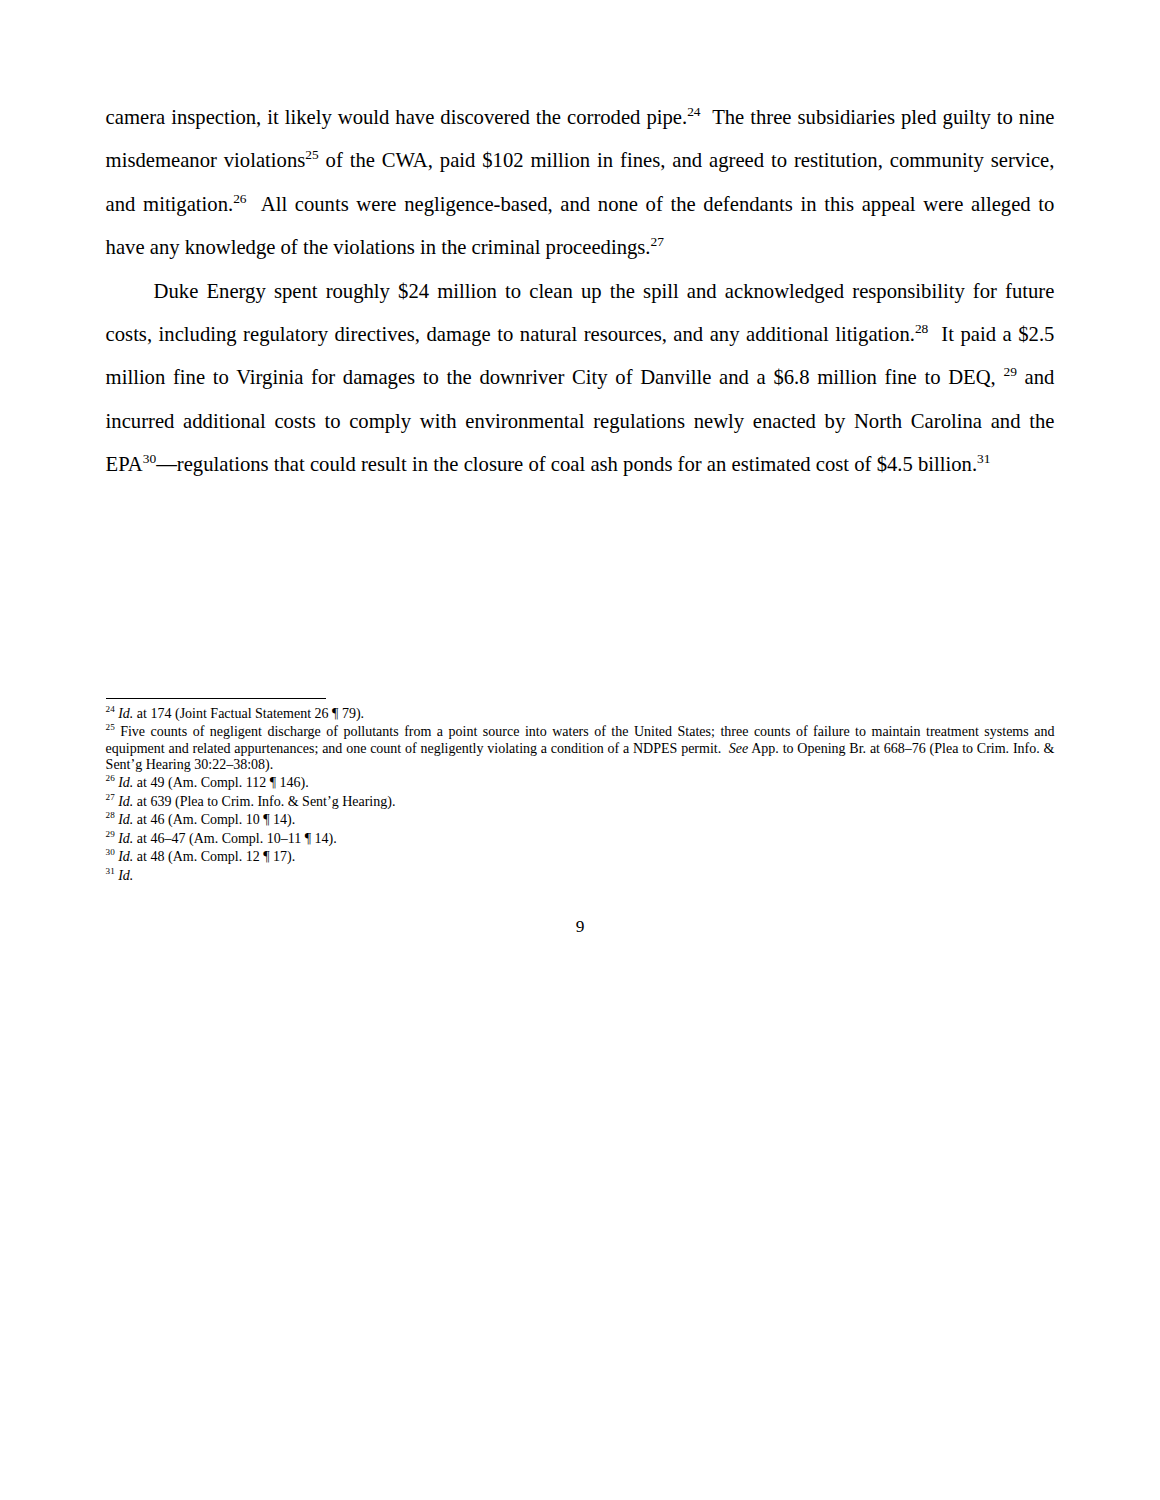camera inspection, it likely would have discovered the corroded pipe.24 The three subsidiaries pled guilty to nine misdemeanor violations25 of the CWA, paid $102 million in fines, and agreed to restitution, community service, and mitigation.26 All counts were negligence-based, and none of the defendants in this appeal were alleged to have any knowledge of the violations in the criminal proceedings.27
Duke Energy spent roughly $24 million to clean up the spill and acknowledged responsibility for future costs, including regulatory directives, damage to natural resources, and any additional litigation.28 It paid a $2.5 million fine to Virginia for damages to the downriver City of Danville and a $6.8 million fine to DEQ, 29 and incurred additional costs to comply with environmental regulations newly enacted by North Carolina and the EPA30—regulations that could result in the closure of coal ash ponds for an estimated cost of $4.5 billion.31
24 Id. at 174 (Joint Factual Statement 26 ¶ 79).
25 Five counts of negligent discharge of pollutants from a point source into waters of the United States; three counts of failure to maintain treatment systems and equipment and related appurtenances; and one count of negligently violating a condition of a NDPES permit. See App. to Opening Br. at 668–76 (Plea to Crim. Info. & Sent’g Hearing 30:22–38:08).
26 Id. at 49 (Am. Compl. 112 ¶ 146).
27 Id. at 639 (Plea to Crim. Info. & Sent’g Hearing).
28 Id. at 46 (Am. Compl. 10 ¶ 14).
29 Id. at 46–47 (Am. Compl. 10–11 ¶ 14).
30 Id. at 48 (Am. Compl. 12 ¶ 17).
31 Id.
9